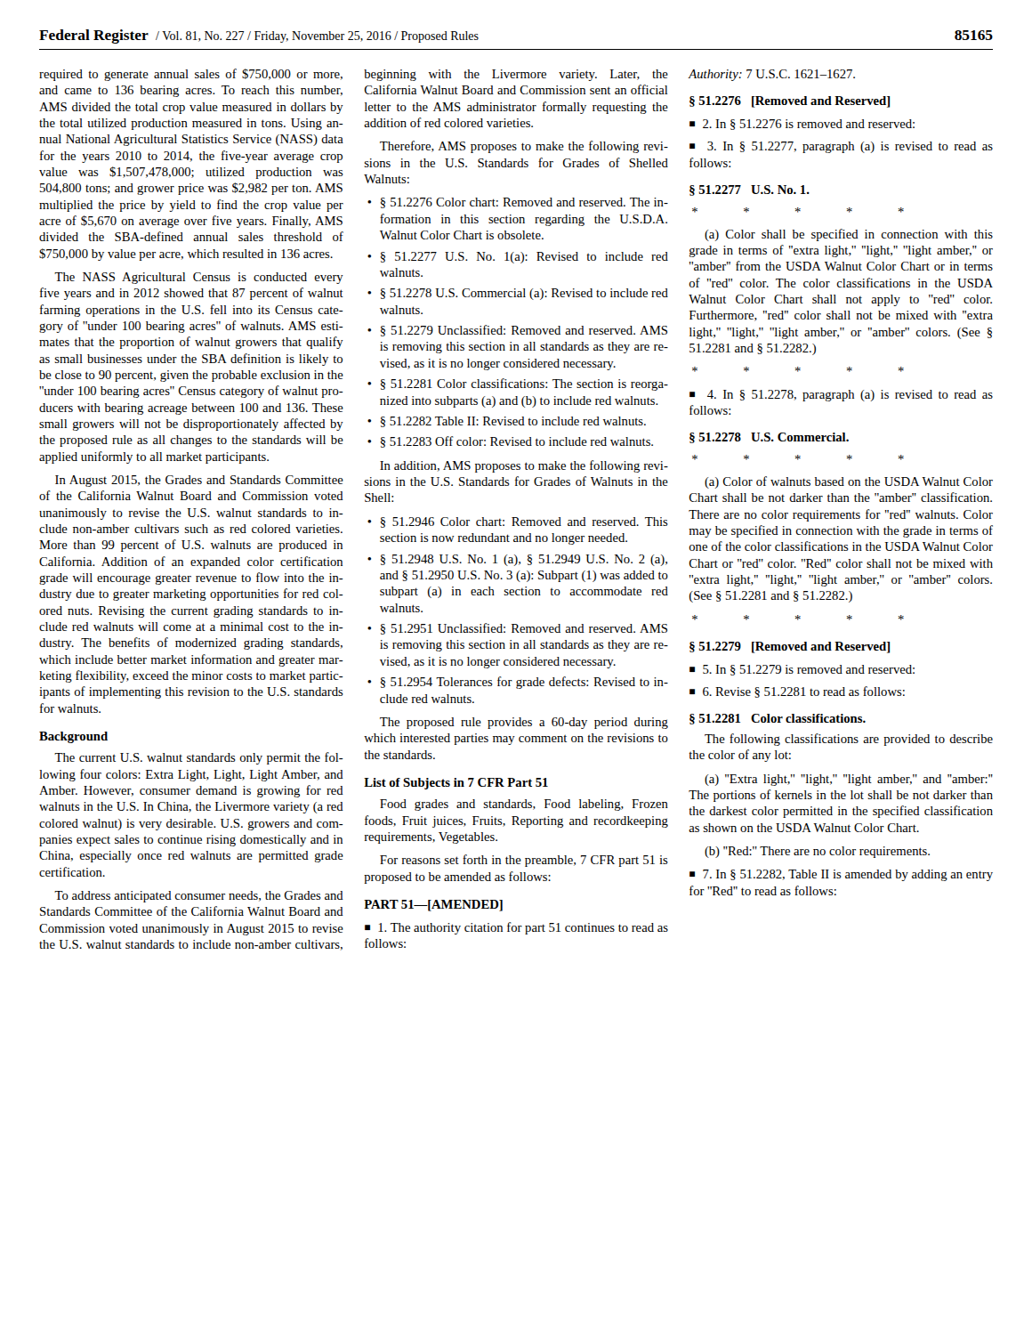Federal Register
/ Vol. 81, No. 227 / Friday, November 25, 2016 / Proposed Rules
85165
required to generate annual sales of $750,000 or more, and came to 136 bearing acres. To reach this number, AMS divided the total crop value measured in dollars by the total utilized production measured in tons. Using annual National Agricultural Statistics Service (NASS) data for the years 2010 to 2014, the five-year average crop value was $1,507,478,000; utilized production was 504,800 tons; and grower price was $2,982 per ton. AMS multiplied the price by yield to find the crop value per acre of $5,670 on average over five years. Finally, AMS divided the SBA-defined annual sales threshold of $750,000 by value per acre, which resulted in 136 acres.
The NASS Agricultural Census is conducted every five years and in 2012 showed that 87 percent of walnut farming operations in the U.S. fell into its Census category of ''under 100 bearing acres'' of walnuts. AMS estimates that the proportion of walnut growers that qualify as small businesses under the SBA definition is likely to be close to 90 percent, given the probable exclusion in the ''under 100 bearing acres'' Census category of walnut producers with bearing acreage between 100 and 136. These small growers will not be disproportionately affected by the proposed rule as all changes to the standards will be applied uniformly to all market participants.
In August 2015, the Grades and Standards Committee of the California Walnut Board and Commission voted unanimously to revise the U.S. walnut standards to include non-amber cultivars such as red colored varieties. More than 99 percent of U.S. walnuts are produced in California. Addition of an expanded color certification grade will encourage greater revenue to flow into the industry due to greater marketing opportunities for red colored nuts. Revising the current grading standards to include red walnuts will come at a minimal cost to the industry. The benefits of modernized grading standards, which include better market information and greater marketing flexibility, exceed the minor costs to market participants of implementing this revision to the U.S. standards for walnuts.
Background
The current U.S. walnut standards only permit the following four colors: Extra Light, Light, Light Amber, and Amber. However, consumer demand is growing for red walnuts in the U.S. In China, the Livermore variety (a red colored walnut) is very desirable. U.S. growers and companies expect sales to continue rising domestically and in China, especially once red walnuts are permitted grade certification.
To address anticipated consumer needs, the Grades and Standards Committee of the California Walnut Board and Commission voted unanimously in August 2015 to revise the U.S. walnut standards to include non-amber cultivars, beginning with the Livermore variety. Later, the California Walnut Board and Commission sent an official letter to the AMS administrator formally requesting the addition of red colored varieties.
Therefore, AMS proposes to make the following revisions in the U.S. Standards for Grades of Shelled Walnuts:
§ 51.2276 Color chart: Removed and reserved. The information in this section regarding the U.S.D.A. Walnut Color Chart is obsolete.
§ 51.2277 U.S. No. 1(a): Revised to include red walnuts.
§ 51.2278 U.S. Commercial (a): Revised to include red walnuts.
§ 51.2279 Unclassified: Removed and reserved. AMS is removing this section in all standards as they are revised, as it is no longer considered necessary.
§ 51.2281 Color classifications: The section is reorganized into subparts (a) and (b) to include red walnuts.
§ 51.2282 Table II: Revised to include red walnuts.
§ 51.2283 Off color: Revised to include red walnuts.
In addition, AMS proposes to make the following revisions in the U.S. Standards for Grades of Walnuts in the Shell:
§ 51.2946 Color chart: Removed and reserved. This section is now redundant and no longer needed.
§ 51.2948 U.S. No. 1 (a), § 51.2949 U.S. No. 2 (a), and § 51.2950 U.S. No. 3 (a): Subpart (1) was added to subpart (a) in each section to accommodate red walnuts.
§ 51.2951 Unclassified: Removed and reserved. AMS is removing this section in all standards as they are revised, as it is no longer considered necessary.
§ 51.2954 Tolerances for grade defects: Revised to include red walnuts.
The proposed rule provides a 60-day period during which interested parties may comment on the revisions to the standards.
List of Subjects in 7 CFR Part 51
Food grades and standards, Food labeling, Frozen foods, Fruit juices, Fruits, Reporting and recordkeeping requirements, Vegetables.
For reasons set forth in the preamble, 7 CFR part 51 is proposed to be amended as follows:
PART 51—[AMENDED]
■ 1. The authority citation for part 51 continues to read as follows:
Authority: 7 U.S.C. 1621–1627.
§ 51.2276 [Removed and Reserved]
■ 2. In § 51.2276 is removed and reserved:
■ 3. In § 51.2277, paragraph (a) is revised to read as follows:
§ 51.2277 U.S. No. 1.
* * * * *
(a) Color shall be specified in connection with this grade in terms of ''extra light,'' ''light,'' ''light amber,'' or ''amber'' from the USDA Walnut Color Chart or in terms of ''red'' color. The color classifications in the USDA Walnut Color Chart shall not apply to ''red'' color. Furthermore, ''red'' color shall not be mixed with ''extra light,'' ''light,'' ''light amber,'' or ''amber'' colors. (See § 51.2281 and § 51.2282.)
* * * * *
■ 4. In § 51.2278, paragraph (a) is revised to read as follows:
§ 51.2278 U.S. Commercial.
* * * * *
(a) Color of walnuts based on the USDA Walnut Color Chart shall be not darker than the ''amber'' classification. There are no color requirements for ''red'' walnuts. Color may be specified in connection with the grade in terms of one of the color classifications in the USDA Walnut Color Chart or ''red'' color. ''Red'' color shall not be mixed with ''extra light,'' ''light,'' ''light amber,'' or ''amber'' colors. (See § 51.2281 and § 51.2282.)
* * * * *
§ 51.2279 [Removed and Reserved]
■ 5. In § 51.2279 is removed and reserved:
■ 6. Revise § 51.2281 to read as follows:
§ 51.2281 Color classifications.
The following classifications are provided to describe the color of any lot:
(a) ''Extra light,'' ''light,'' ''light amber,'' and ''amber:'' The portions of kernels in the lot shall be not darker than the darkest color permitted in the specified classification as shown on the USDA Walnut Color Chart.
(b) ''Red:'' There are no color requirements.
■ 7. In § 51.2282, Table II is amended by adding an entry for ''Red'' to read as follows: